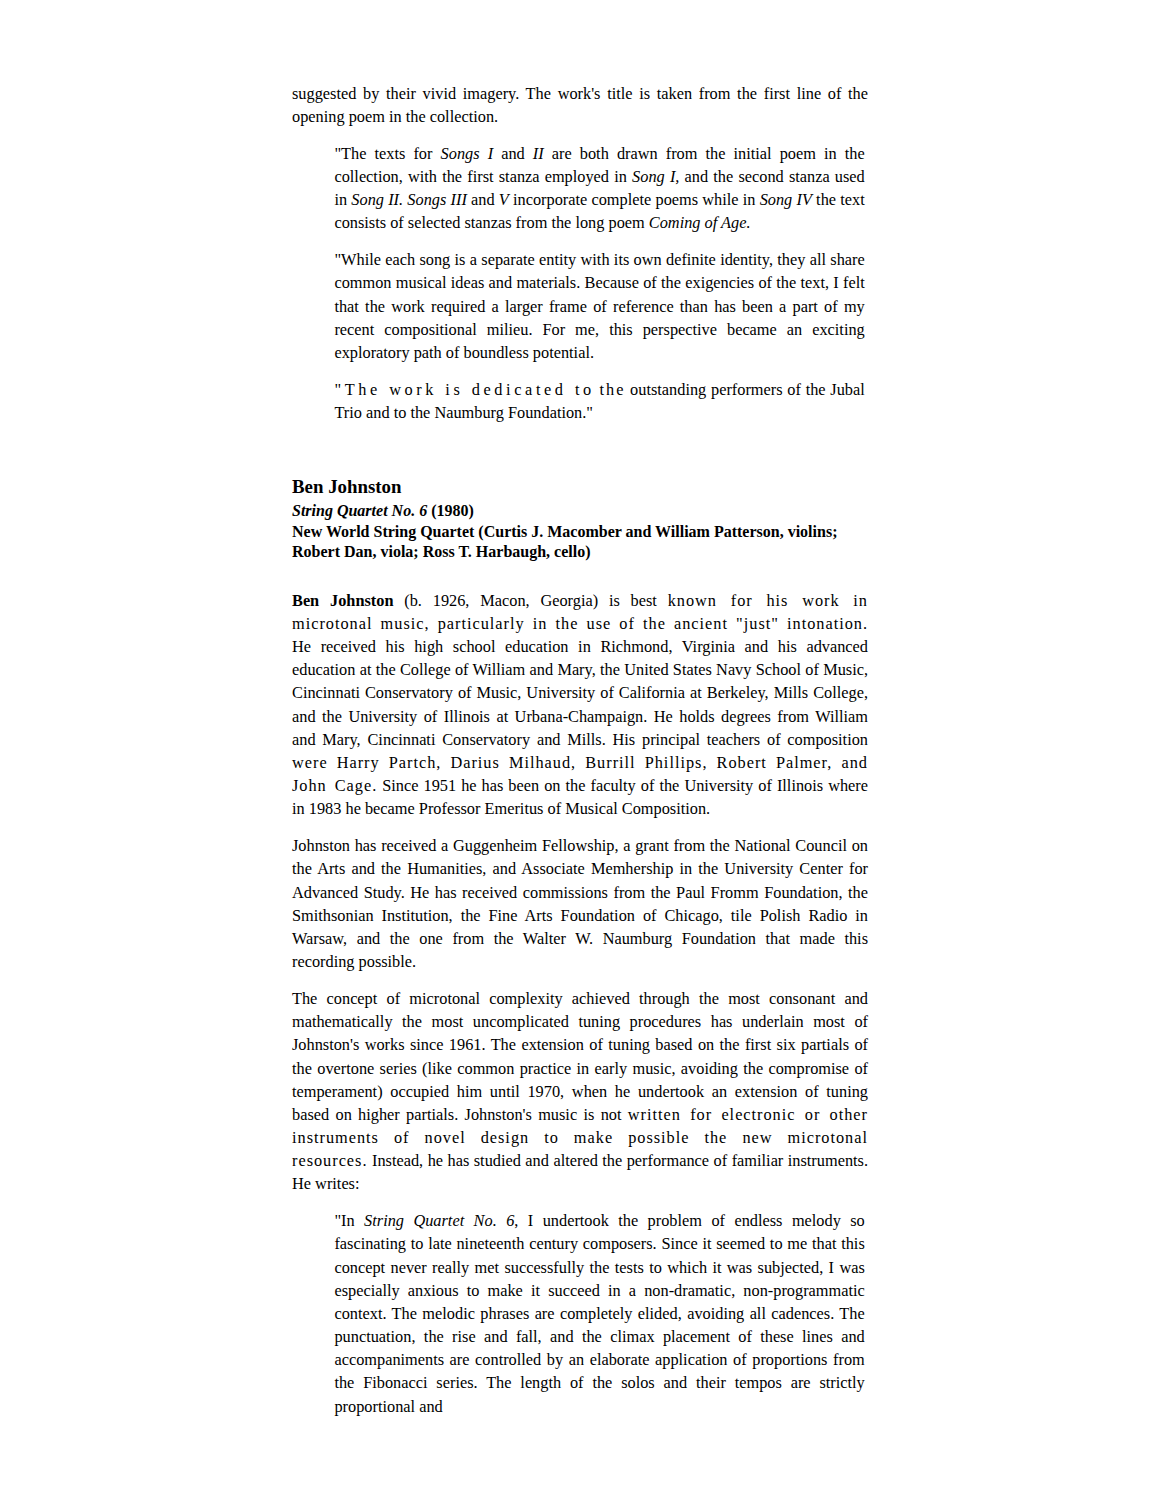suggested by their vivid imagery. The work's title is taken from the first line of the opening poem in the collection.
"The texts for Songs I and II are both drawn from the initial poem in the collection, with the first stanza employed in Song I, and the second stanza used in Song II. Songs III and V incorporate complete poems while in Song IV the text consists of selected stanzas from the long poem Coming of Age.
"While each song is a separate entity with its own definite identity, they all share common musical ideas and materials. Because of the exigencies of the text, I felt that the work required a larger frame of reference than has been a part of my recent compositional milieu. For me, this perspective became an exciting exploratory path of boundless potential.
"The work is dedicated to the outstanding performers of the Jubal Trio and to the Naumburg Foundation."
Ben Johnston String Quartet No. 6 (1980) New World String Quartet (Curtis J. Macomber and William Patterson, violins;
Robert Dan, viola; Ross T. Harbaugh, cello)
Ben Johnston (b. 1926, Macon, Georgia) is best known for his work in microtonal music, particularly in the use of the ancient "just" intonation. He received his high school education in Richmond, Virginia and his advanced education at the College of William and Mary, the United States Navy School of Music, Cincinnati Conservatory of Music, University of California at Berkeley, Mills College, and the University of Illinois at Urbana-Champaign. He holds degrees from William and Mary, Cincinnati Conservatory and Mills. His principal teachers of composition were Harry Partch, Darius Milhaud, Burrill Phillips, Robert Palmer, and John Cage. Since 1951 he has been on the faculty of the University of Illinois where in 1983 he became Professor Emeritus of Musical Composition.
Johnston has received a Guggenheim Fellowship, a grant from the National Council on the Arts and the Humanities, and Associate Memhership in the University Center for Advanced Study. He has received commissions from the Paul Fromm Foundation, the Smithsonian Institution, the Fine Arts Foundation of Chicago, tile Polish Radio in Warsaw, and the one from the Walter W. Naumburg Foundation that made this recording possible.
The concept of microtonal complexity achieved through the most consonant and mathematically the most uncomplicated tuning procedures has underlain most of Johnston's works since 1961. The extension of tuning based on the first six partials of the overtone series (like common practice in early music, avoiding the compromise of temperament) occupied him until 1970, when he undertook an extension of tuning based on higher partials. Johnston's music is not written for electronic or other instruments of novel design to make possible the new microtonal resources. Instead, he has studied and altered the performance of familiar instruments. He writes:
"In String Quartet No. 6, I undertook the problem of endless melody so fascinating to late nineteenth century composers. Since it seemed to me that this concept never really met successfully the tests to which it was subjected, I was especially anxious to make it succeed in a non-dramatic, non-programmatic context. The melodic phrases are completely elided, avoiding all cadences. The punctuation, the rise and fall, and the climax placement of these lines and accompaniments are controlled by an elaborate application of proportions from the Fibonacci series. The length of the solos and their tempos are strictly proportional and